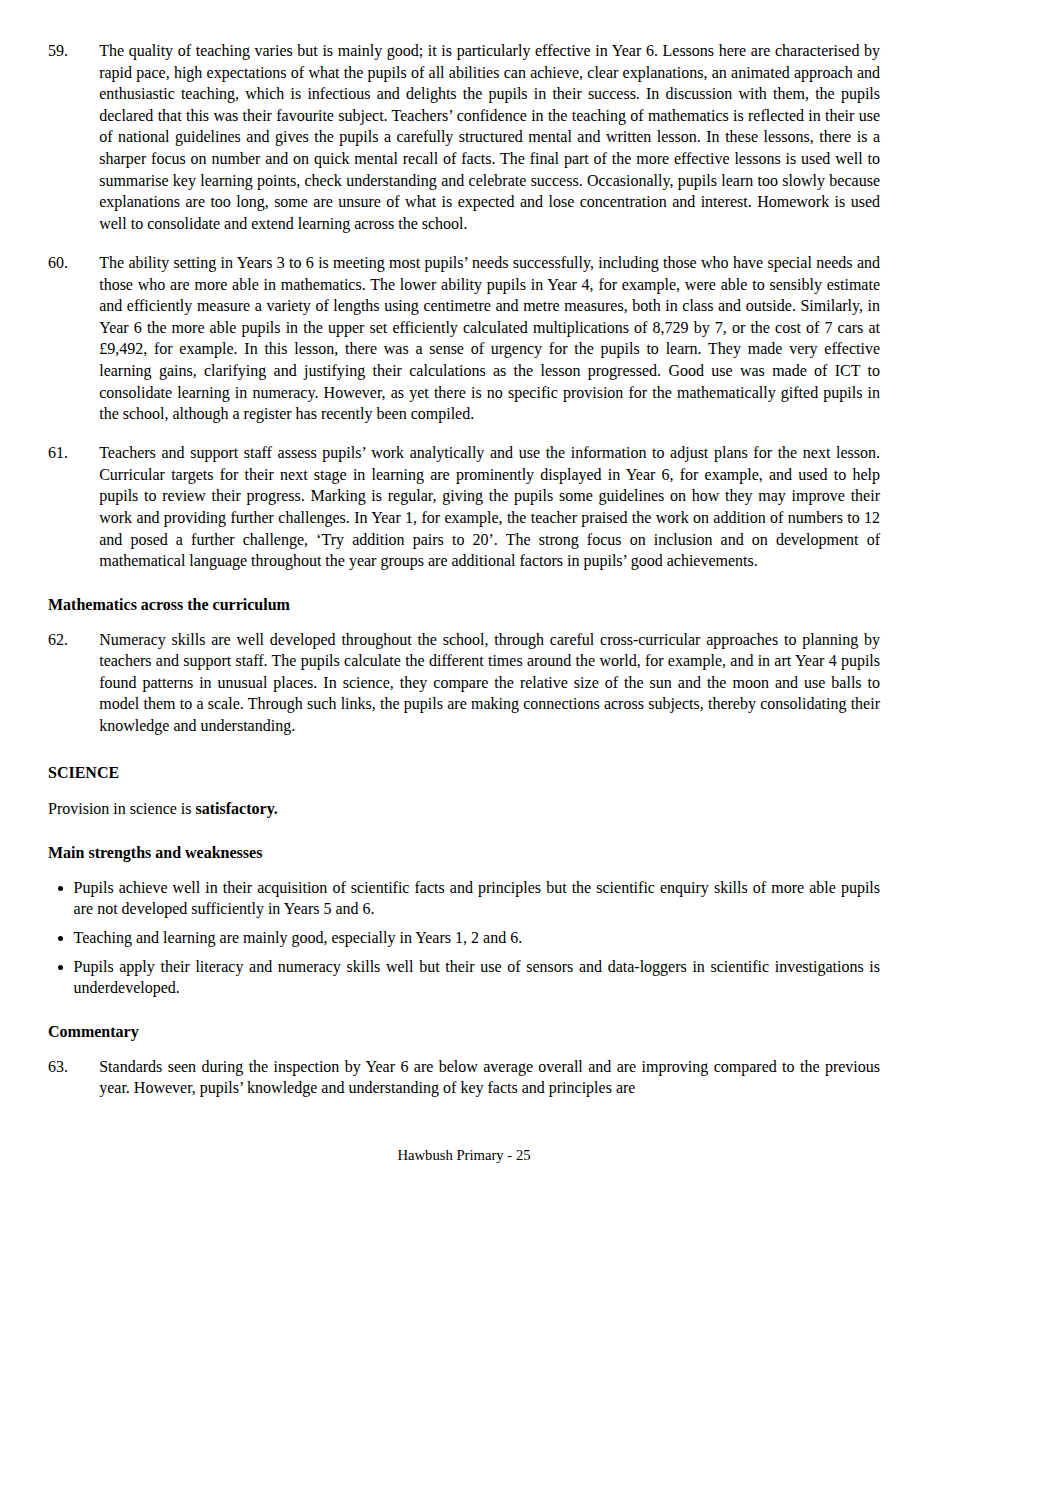59. The quality of teaching varies but is mainly good; it is particularly effective in Year 6. Lessons here are characterised by rapid pace, high expectations of what the pupils of all abilities can achieve, clear explanations, an animated approach and enthusiastic teaching, which is infectious and delights the pupils in their success. In discussion with them, the pupils declared that this was their favourite subject. Teachers’ confidence in the teaching of mathematics is reflected in their use of national guidelines and gives the pupils a carefully structured mental and written lesson. In these lessons, there is a sharper focus on number and on quick mental recall of facts. The final part of the more effective lessons is used well to summarise key learning points, check understanding and celebrate success. Occasionally, pupils learn too slowly because explanations are too long, some are unsure of what is expected and lose concentration and interest. Homework is used well to consolidate and extend learning across the school.
60. The ability setting in Years 3 to 6 is meeting most pupils’ needs successfully, including those who have special needs and those who are more able in mathematics. The lower ability pupils in Year 4, for example, were able to sensibly estimate and efficiently measure a variety of lengths using centimetre and metre measures, both in class and outside. Similarly, in Year 6 the more able pupils in the upper set efficiently calculated multiplications of 8,729 by 7, or the cost of 7 cars at £9,492, for example. In this lesson, there was a sense of urgency for the pupils to learn. They made very effective learning gains, clarifying and justifying their calculations as the lesson progressed. Good use was made of ICT to consolidate learning in numeracy. However, as yet there is no specific provision for the mathematically gifted pupils in the school, although a register has recently been compiled.
61. Teachers and support staff assess pupils’ work analytically and use the information to adjust plans for the next lesson. Curricular targets for their next stage in learning are prominently displayed in Year 6, for example, and used to help pupils to review their progress. Marking is regular, giving the pupils some guidelines on how they may improve their work and providing further challenges. In Year 1, for example, the teacher praised the work on addition of numbers to 12 and posed a further challenge, ‘Try addition pairs to 20’. The strong focus on inclusion and on development of mathematical language throughout the year groups are additional factors in pupils’ good achievements.
Mathematics across the curriculum
62. Numeracy skills are well developed throughout the school, through careful cross-curricular approaches to planning by teachers and support staff. The pupils calculate the different times around the world, for example, and in art Year 4 pupils found patterns in unusual places. In science, they compare the relative size of the sun and the moon and use balls to model them to a scale. Through such links, the pupils are making connections across subjects, thereby consolidating their knowledge and understanding.
SCIENCE
Provision in science is satisfactory.
Main strengths and weaknesses
Pupils achieve well in their acquisition of scientific facts and principles but the scientific enquiry skills of more able pupils are not developed sufficiently in Years 5 and 6.
Teaching and learning are mainly good, especially in Years 1, 2 and 6.
Pupils apply their literacy and numeracy skills well but their use of sensors and data-loggers in scientific investigations is underdeveloped.
Commentary
63. Standards seen during the inspection by Year 6 are below average overall and are improving compared to the previous year. However, pupils’ knowledge and understanding of key facts and principles are
Hawbush Primary - 25